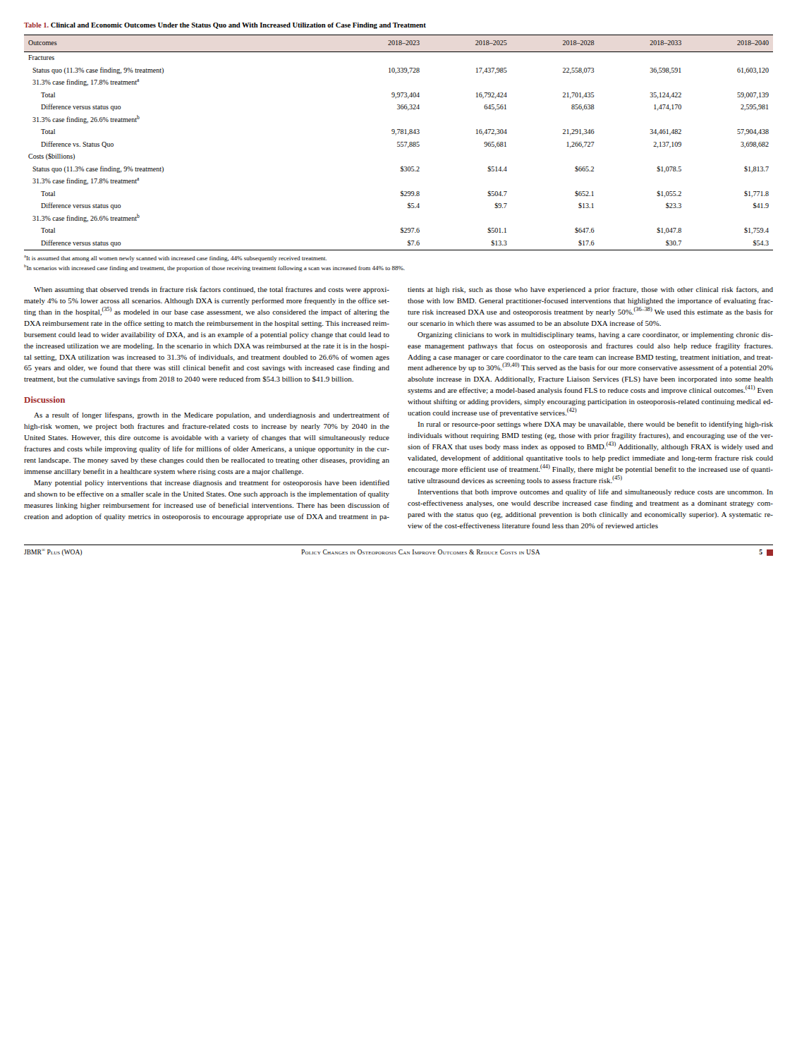Table 1. Clinical and Economic Outcomes Under the Status Quo and With Increased Utilization of Case Finding and Treatment
| Outcomes | 2018–2023 | 2018–2025 | 2018–2028 | 2018–2033 | 2018–2040 |
| --- | --- | --- | --- | --- | --- |
| Fractures | | | | | |
| Status quo (11.3% case finding, 9% treatment) | 10,339,728 | 17,437,985 | 22,558,073 | 36,598,591 | 61,603,120 |
| 31.3% case finding, 17.8% treatment a | | | | | |
| Total | 9,973,404 | 16,792,424 | 21,701,435 | 35,124,422 | 59,007,139 |
| Difference versus status quo | 366,324 | 645,561 | 856,638 | 1,474,170 | 2,595,981 |
| 31.3% case finding, 26.6% treatment b | | | | | |
| Total | 9,781,843 | 16,472,304 | 21,291,346 | 34,461,482 | 57,904,438 |
| Difference vs. Status Quo | 557,885 | 965,681 | 1,266,727 | 2,137,109 | 3,698,682 |
| Costs ($billions) | | | | | |
| Status quo (11.3% case finding, 9% treatment) | $305.2 | $514.4 | $665.2 | $1,078.5 | $1,813.7 |
| 31.3% case finding, 17.8% treatment a | | | | | |
| Total | $299.8 | $504.7 | $652.1 | $1,055.2 | $1,771.8 |
| Difference versus status quo | $5.4 | $9.7 | $13.1 | $23.3 | $41.9 |
| 31.3% case finding, 26.6% treatment b | | | | | |
| Total | $297.6 | $501.1 | $647.6 | $1,047.8 | $1,759.4 |
| Difference versus status quo | $7.6 | $13.3 | $17.6 | $30.7 | $54.3 |
aIt is assumed that among all women newly scanned with increased case finding, 44% subsequently received treatment.
bIn scenarios with increased case finding and treatment, the proportion of those receiving treatment following a scan was increased from 44% to 88%.
When assuming that observed trends in fracture risk factors continued, the total fractures and costs were approximately 4% to 5% lower across all scenarios. Although DXA is currently performed more frequently in the office setting than in the hospital,(35) as modeled in our base case assessment, we also considered the impact of altering the DXA reimbursement rate in the office setting to match the reimbursement in the hospital setting. This increased reimbursement could lead to wider availability of DXA, and is an example of a potential policy change that could lead to the increased utilization we are modeling. In the scenario in which DXA was reimbursed at the rate it is in the hospital setting, DXA utilization was increased to 31.3% of individuals, and treatment doubled to 26.6% of women ages 65 years and older, we found that there was still clinical benefit and cost savings with increased case finding and treatment, but the cumulative savings from 2018 to 2040 were reduced from $54.3 billion to $41.9 billion.
Discussion
As a result of longer lifespans, growth in the Medicare population, and underdiagnosis and undertreatment of high-risk women, we project both fractures and fracture-related costs to increase by nearly 70% by 2040 in the United States. However, this dire outcome is avoidable with a variety of changes that will simultaneously reduce fractures and costs while improving quality of life for millions of older Americans, a unique opportunity in the current landscape. The money saved by these changes could then be reallocated to treating other diseases, providing an immense ancillary benefit in a healthcare system where rising costs are a major challenge.
Many potential policy interventions that increase diagnosis and treatment for osteoporosis have been identified and shown to be effective on a smaller scale in the United States. One such approach is the implementation of quality measures linking higher reimbursement for increased use of beneficial interventions. There has been discussion of creation and adoption of quality metrics in osteoporosis to encourage appropriate use of DXA and treatment in patients at high risk, such as those who have experienced a prior fracture, those with other clinical risk factors, and those with low BMD. General practitioner-focused interventions that highlighted the importance of evaluating fracture risk increased DXA use and osteoporosis treatment by nearly 50%.(36–38) We used this estimate as the basis for our scenario in which there was assumed to be an absolute DXA increase of 50%.
Organizing clinicians to work in multidisciplinary teams, having a care coordinator, or implementing chronic disease management pathways that focus on osteoporosis and fractures could also help reduce fragility fractures. Adding a case manager or care coordinator to the care team can increase BMD testing, treatment initiation, and treatment adherence by up to 30%.(39,40) This served as the basis for our more conservative assessment of a potential 20% absolute increase in DXA. Additionally, Fracture Liaison Services (FLS) have been incorporated into some health systems and are effective; a model-based analysis found FLS to reduce costs and improve clinical outcomes.(41) Even without shifting or adding providers, simply encouraging participation in osteoporosis-related continuing medical education could increase use of preventative services.(42)
In rural or resource-poor settings where DXA may be unavailable, there would be benefit to identifying high-risk individuals without requiring BMD testing (eg, those with prior fragility fractures), and encouraging use of the version of FRAX that uses body mass index as opposed to BMD.(43) Additionally, although FRAX is widely used and validated, development of additional quantitative tools to help predict immediate and long-term fracture risk could encourage more efficient use of treatment.(44) Finally, there might be potential benefit to the increased use of quantitative ultrasound devices as screening tools to assess fracture risk.(45)
Interventions that both improve outcomes and quality of life and simultaneously reduce costs are uncommon. In cost-effectiveness analyses, one would describe increased case finding and treatment as a dominant strategy compared with the status quo (eg, additional prevention is both clinically and economically superior). A systematic review of the cost-effectiveness literature found less than 20% of reviewed articles
JBMR® Plus (WOA)
Policy Changes in Osteoporosis Can Improve Outcomes & Reduce Costs in USA
5